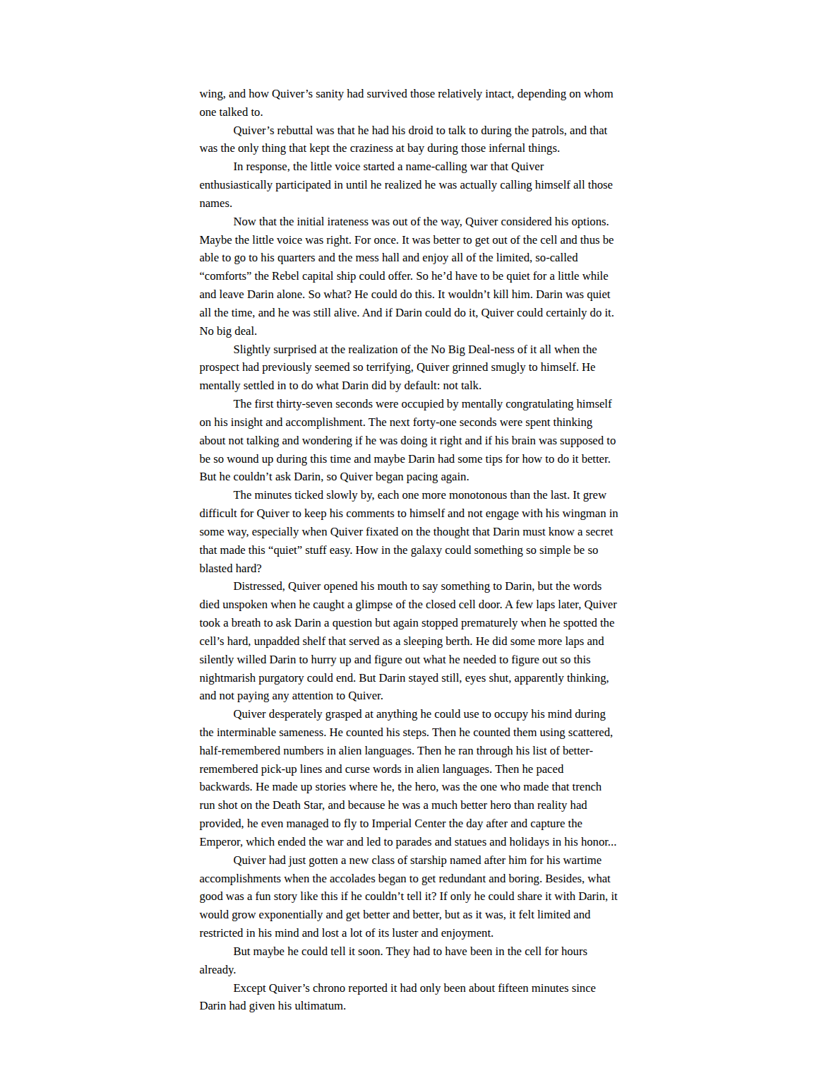wing, and how Quiver’s sanity had survived those relatively intact, depending on whom one talked to.
Quiver’s rebuttal was that he had his droid to talk to during the patrols, and that was the only thing that kept the craziness at bay during those infernal things.
In response, the little voice started a name-calling war that Quiver enthusiastically participated in until he realized he was actually calling himself all those names.
Now that the initial irateness was out of the way, Quiver considered his options. Maybe the little voice was right. For once. It was better to get out of the cell and thus be able to go to his quarters and the mess hall and enjoy all of the limited, so-called “comforts” the Rebel capital ship could offer. So he’d have to be quiet for a little while and leave Darin alone. So what? He could do this. It wouldn’t kill him. Darin was quiet all the time, and he was still alive. And if Darin could do it, Quiver could certainly do it. No big deal.
Slightly surprised at the realization of the No Big Deal-ness of it all when the prospect had previously seemed so terrifying, Quiver grinned smugly to himself. He mentally settled in to do what Darin did by default: not talk.
The first thirty-seven seconds were occupied by mentally congratulating himself on his insight and accomplishment. The next forty-one seconds were spent thinking about not talking and wondering if he was doing it right and if his brain was supposed to be so wound up during this time and maybe Darin had some tips for how to do it better. But he couldn’t ask Darin, so Quiver began pacing again.
The minutes ticked slowly by, each one more monotonous than the last. It grew difficult for Quiver to keep his comments to himself and not engage with his wingman in some way, especially when Quiver fixated on the thought that Darin must know a secret that made this “quiet” stuff easy. How in the galaxy could something so simple be so blasted hard?
Distressed, Quiver opened his mouth to say something to Darin, but the words died unspoken when he caught a glimpse of the closed cell door. A few laps later, Quiver took a breath to ask Darin a question but again stopped prematurely when he spotted the cell’s hard, unpadded shelf that served as a sleeping berth. He did some more laps and silently willed Darin to hurry up and figure out what he needed to figure out so this nightmarish purgatory could end. But Darin stayed still, eyes shut, apparently thinking, and not paying any attention to Quiver.
Quiver desperately grasped at anything he could use to occupy his mind during the interminable sameness. He counted his steps. Then he counted them using scattered, half-remembered numbers in alien languages. Then he ran through his list of better-remembered pick-up lines and curse words in alien languages. Then he paced backwards. He made up stories where he, the hero, was the one who made that trench run shot on the Death Star, and because he was a much better hero than reality had provided, he even managed to fly to Imperial Center the day after and capture the Emperor, which ended the war and led to parades and statues and holidays in his honor...
Quiver had just gotten a new class of starship named after him for his wartime accomplishments when the accolades began to get redundant and boring. Besides, what good was a fun story like this if he couldn’t tell it? If only he could share it with Darin, it would grow exponentially and get better and better, but as it was, it felt limited and restricted in his mind and lost a lot of its luster and enjoyment.
But maybe he could tell it soon. They had to have been in the cell for hours already.
Except Quiver’s chrono reported it had only been about fifteen minutes since Darin had given his ultimatum.